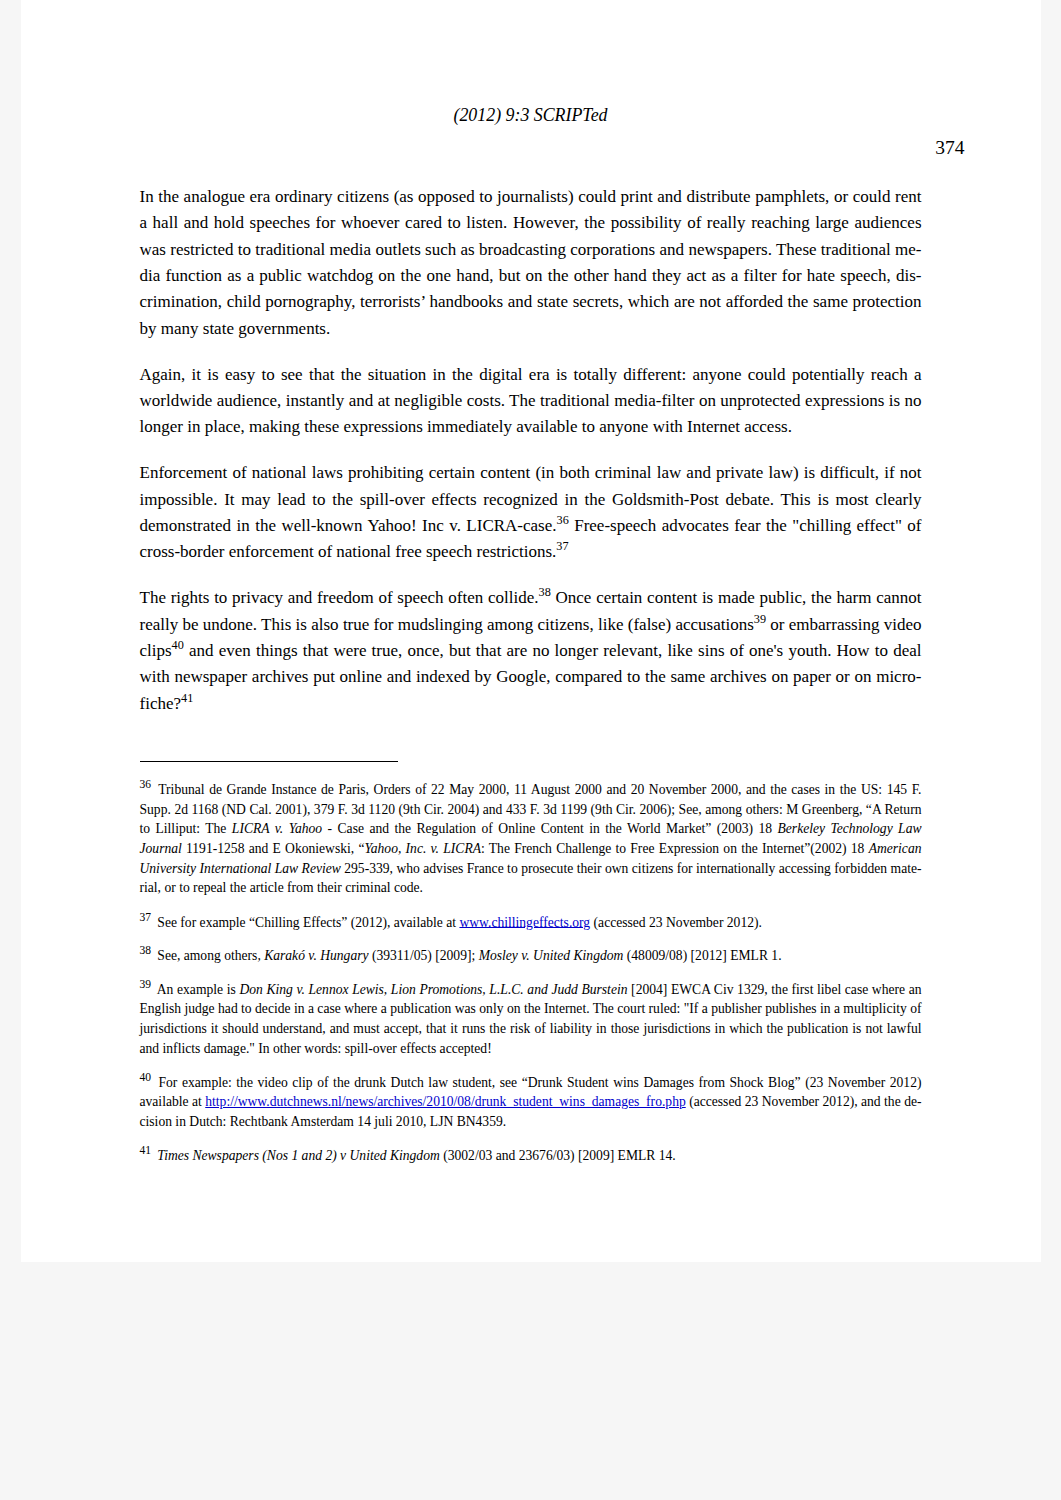(2012) 9:3 SCRIPTed
374
In the analogue era ordinary citizens (as opposed to journalists) could print and distribute pamphlets, or could rent a hall and hold speeches for whoever cared to listen. However, the possibility of really reaching large audiences was restricted to traditional media outlets such as broadcasting corporations and newspapers. These traditional media function as a public watchdog on the one hand, but on the other hand they act as a filter for hate speech, discrimination, child pornography, terrorists’ handbooks and state secrets, which are not afforded the same protection by many state governments.
Again, it is easy to see that the situation in the digital era is totally different: anyone could potentially reach a worldwide audience, instantly and at negligible costs. The traditional media-filter on unprotected expressions is no longer in place, making these expressions immediately available to anyone with Internet access.
Enforcement of national laws prohibiting certain content (in both criminal law and private law) is difficult, if not impossible. It may lead to the spill-over effects recognized in the Goldsmith-Post debate. This is most clearly demonstrated in the well-known Yahoo! Inc v. LICRA-case.36 Free-speech advocates fear the "chilling effect" of cross-border enforcement of national free speech restrictions.37
The rights to privacy and freedom of speech often collide.38 Once certain content is made public, the harm cannot really be undone. This is also true for mudslinging among citizens, like (false) accusations39 or embarrassing video clips40 and even things that were true, once, but that are no longer relevant, like sins of one's youth. How to deal with newspaper archives put online and indexed by Google, compared to the same archives on paper or on microfiche?41
36 Tribunal de Grande Instance de Paris, Orders of 22 May 2000, 11 August 2000 and 20 November 2000, and the cases in the US: 145 F. Supp. 2d 1168 (ND Cal. 2001), 379 F. 3d 1120 (9th Cir. 2004) and 433 F. 3d 1199 (9th Cir. 2006); See, among others: M Greenberg, “A Return to Lilliput: The LICRA v. Yahoo - Case and the Regulation of Online Content in the World Market” (2003) 18 Berkeley Technology Law Journal 1191-1258 and E Okoniewski, “Yahoo, Inc. v. LICRA: The French Challenge to Free Expression on the Internet”(2002) 18 American University International Law Review 295-339, who advises France to prosecute their own citizens for internationally accessing forbidden material, or to repeal the article from their criminal code.
37 See for example “Chilling Effects” (2012), available at www.chillingeffects.org (accessed 23 November 2012).
38 See, among others, Karakó v. Hungary (39311/05) [2009]; Mosley v. United Kingdom (48009/08) [2012] EMLR 1.
39 An example is Don King v. Lennox Lewis, Lion Promotions, L.L.C. and Judd Burstein [2004] EWCA Civ 1329, the first libel case where an English judge had to decide in a case where a publication was only on the Internet. The court ruled: "If a publisher publishes in a multiplicity of jurisdictions it should understand, and must accept, that it runs the risk of liability in those jurisdictions in which the publication is not lawful and inflicts damage." In other words: spill-over effects accepted!
40 For example: the video clip of the drunk Dutch law student, see “Drunk Student wins Damages from Shock Blog” (23 November 2012) available at http://www.dutchnews.nl/news/archives/2010/08/drunk_student_wins_damages_fro.php (accessed 23 November 2012), and the decision in Dutch: Rechtbank Amsterdam 14 juli 2010, LJN BN4359.
41 Times Newspapers (Nos 1 and 2) v United Kingdom (3002/03 and 23676/03) [2009] EMLR 14.